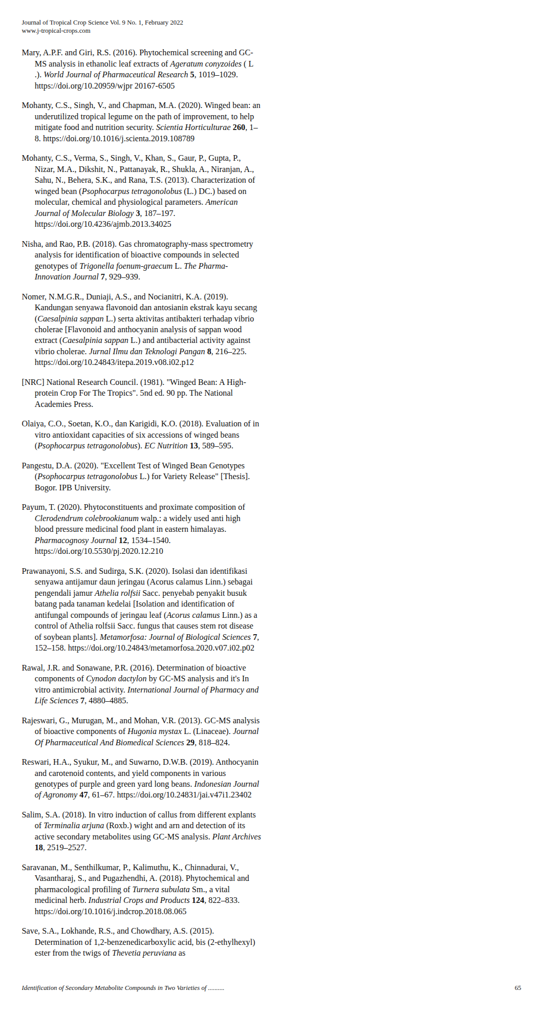Journal of Tropical Crop Science Vol. 9 No. 1, February 2022 www.j-tropical-crops.com
Mary, A.P.F. and Giri, R.S. (2016). Phytochemical screening and GC-MS analysis in ethanolic leaf extracts of Ageratum conyzoides ( L .). World Journal of Pharmaceutical Research 5, 1019–1029. https://doi.org/10.20959/wjpr 20167-6505
Mohanty, C.S., Singh, V., and Chapman, M.A. (2020). Winged bean: an underutilized tropical legume on the path of improvement, to help mitigate food and nutrition security. Scientia Horticulturae 260, 1–8. https://doi.org/10.1016/j.scienta.2019.108789
Mohanty, C.S., Verma, S., Singh, V., Khan, S., Gaur, P., Gupta, P., Nizar, M.A., Dikshit, N., Pattanayak, R., Shukla, A., Niranjan, A., Sahu, N., Behera, S.K., and Rana, T.S. (2013). Characterization of winged bean (Psophocarpus tetragonolobus (L.) DC.) based on molecular, chemical and physiological parameters. American Journal of Molecular Biology 3, 187–197. https://doi.org/10.4236/ajmb.2013.34025
Nisha, and Rao, P.B. (2018). Gas chromatography-mass spectrometry analysis for identification of bioactive compounds in selected genotypes of Trigonella foenum-graecum L. The Pharma-Innovation Journal 7, 929–939.
Nomer, N.M.G.R., Duniaji, A.S., and Nocianitri, K.A. (2019). Kandungan senyawa flavonoid dan antosianin ekstrak kayu secang (Caesalpinia sappan L.) serta aktivitas antibakteri terhadap vibrio cholerae [Flavonoid and anthocyanin analysis of sappan wood extract (Caesalpinia sappan L.) and antibacterial activity against vibrio cholerae. Jurnal Ilmu dan Teknologi Pangan 8, 216–225. https://doi.org/10.24843/itepa.2019.v08.i02.p12
[NRC] National Research Council. (1981). "Winged Bean: A High-protein Crop For The Tropics". 5nd ed. 90 pp. The National Academies Press.
Olaiya, C.O., Soetan, K.O., dan Karigidi, K.O. (2018). Evaluation of in vitro antioxidant capacities of six accessions of winged beans (Psophocarpus tetragonolobus). EC Nutrition 13, 589–595.
Pangestu, D.A. (2020). "Excellent Test of Winged Bean Genotypes (Psophocarpus tetragonolobus L.) for Variety Release" [Thesis]. Bogor. IPB University.
Payum, T. (2020). Phytoconstituents and proximate composition of Clerodendrum colebrookianum walp.: a widely used anti high blood pressure medicinal food plant in eastern himalayas. Pharmacognosy Journal 12, 1534–1540. https://doi.org/10.5530/pj.2020.12.210
Prawanayoni, S.S. and Sudirga, S.K. (2020). Isolasi dan identifikasi senyawa antijamur daun jeringau (Acorus calamus Linn.) sebagai pengendali jamur Athelia rolfsii Sacc. penyebab penyakit busuk batang pada tanaman kedelai [Isolation and identification of antifungal compounds of jeringau leaf (Acorus calamus Linn.) as a control of Athelia rolfsii Sacc. fungus that causes stem rot disease of soybean plants]. Metamorfosa: Journal of Biological Sciences 7, 152–158. https://doi.org/10.24843/metamorfosa.2020.v07.i02.p02
Rawal, J.R. and Sonawane, P.R. (2016). Determination of bioactive components of Cynodon dactylon by GC-MS analysis and it's In vitro antimicrobial activity. International Journal of Pharmacy and Life Sciences 7, 4880–4885.
Rajeswari, G., Murugan, M., and Mohan, V.R. (2013). GC-MS analysis of bioactive components of Hugonia mystax L. (Linaceae). Journal Of Pharmaceutical And Biomedical Sciences 29, 818–824.
Reswari, H.A., Syukur, M., and Suwarno, D.W.B. (2019). Anthocyanin and carotenoid contents, and yield components in various genotypes of purple and green yard long beans. Indonesian Journal of Agronomy 47, 61–67. https://doi.org/10.24831/jai.v47i1.23402
Salim, S.A. (2018). In vitro induction of callus from different explants of Terminalia arjuna (Roxb.) wight and arn and detection of its active secondary metabolites using GC-MS analysis. Plant Archives 18, 2519–2527.
Saravanan, M., Senthilkumar, P., Kalimuthu, K., Chinnadurai, V., Vasantharaj, S., and Pugazhendhi, A. (2018). Phytochemical and pharmacological profiling of Turnera subulata Sm., a vital medicinal herb. Industrial Crops and Products 124, 822–833. https://doi.org/10.1016/j.indcrop.2018.08.065
Save, S.A., Lokhande, R.S., and Chowdhary, A.S. (2015). Determination of 1,2-benzenedicarboxylic acid, bis (2-ethylhexyl) ester from the twigs of Thevetia peruviana as
Identification of Secondary Metabolite Compounds in Two Varieties of .......... 65